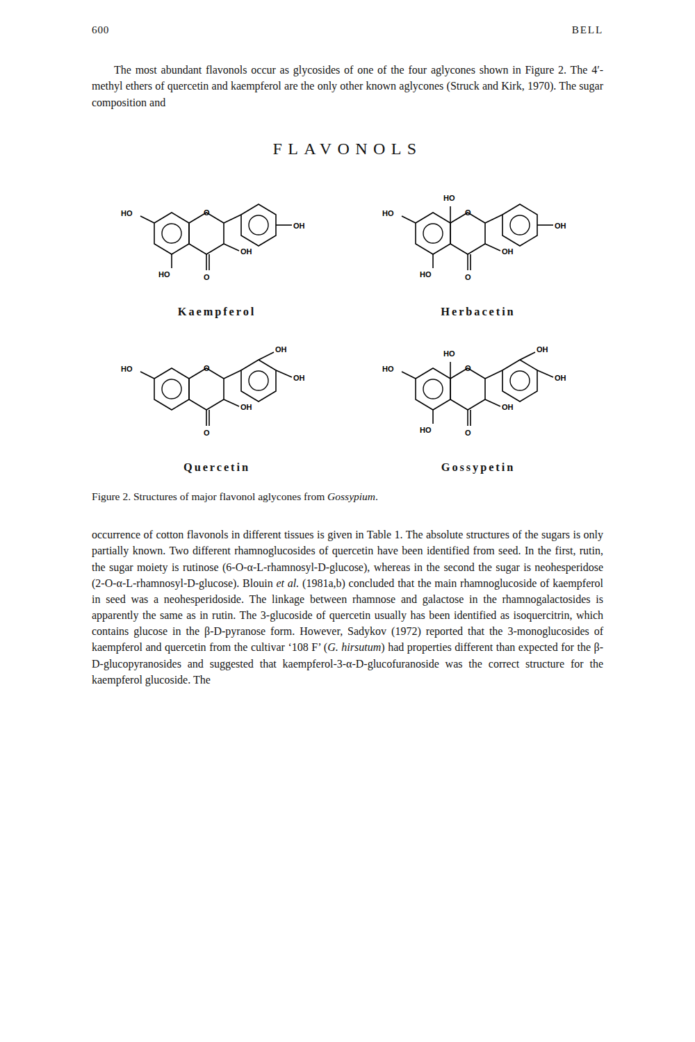600 Bell
The most abundant flavonols occur as glycosides of one of the four aglycones shown in Figure 2. The 4′-methyl ethers of quercetin and kaempferol are the only other known aglycones (Struck and Kirk, 1970). The sugar composition and
FLAVONOLS
O O OH HO HO OH
Kaempferol
O O OH HO HO HO OH
Herbacetin
O O OH HO OH OH
Quercetin
O O OH HO HO HO OH OH
Gossypetin
Figure 2. Structures of major flavonol aglycones from Gossypium.
occurrence of cotton flavonols in different tissues is given in Table 1. The absolute structures of the sugars is only partially known. Two different rhamnoglucosides of quercetin have been identified from seed. In the first, rutin, the sugar moiety is rutinose (6-O-α-L-rhamnosyl-D-glucose), whereas in the second the sugar is neohesperidose (2-O-α-L-rhamnosyl-D-glucose). Blouin et al. (1981a,b) concluded that the main rhamnoglucoside of kaempferol in seed was a neohesperidoside. The linkage between rhamnose and galactose in the rhamnogalactosides is apparently the same as in rutin. The 3-glucoside of quercetin usually has been identified as isoquercitrin, which contains glucose in the β-D-pyranose form. However, Sadykov (1972) reported that the 3-monoglucosides of kaempferol and quercetin from the cultivar ‘108 F’ (G. hirsutum) had properties different than expected for the β-D-glucopyranosides and suggested that kaempferol-3-α-D-glucofuranoside was the correct structure for the kaempferol glucoside. The